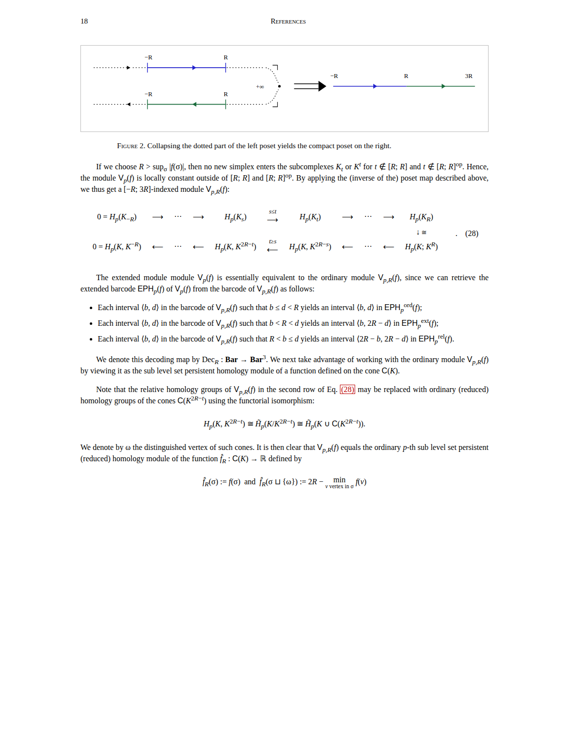18 References
−R R −R R +∞ −R R 3R
Figure 2. Collapsing the dotted part of the left poset yields the compact poset on the right.
If we choose R > supσ |f(σ)|, then no new simplex enters the subcomplexes Kt or Kt for t ∉ [R; R] and t ∉ [R; R]op. Hence, the module Vp(f) is locally constant outside of [R; R] and [R; R]op. By applying the (inverse of the) poset map described above, we thus get a [−R; 3R]-indexed module Vp,R(f):
| 0 = H p ( K − R ) | ⟶ | ··· | ⟶ | H p ( K s ) | s ≤ t ⟶ | H p ( K t ) | ⟶ | ··· | ⟶ | H p ( K R ) |
| | ↓ ≅ |
| 0 = H p ( K , K − R ) | ⟵ | ··· | ⟵ | H p ( K , K 2 R − t ) | t ≥ s ⟵ | H p ( K , K 2 R − s ) | ⟵ | ··· | ⟵ | H p ( K ; K R ) |
. (28)
The extended module module Vp(f) is essentially equivalent to the ordinary module Vp,R(f), since we can retrieve the extended barcode EPHp(f) of Vp(f) from the barcode of Vp,R(f) as follows:
Each interval ⟨b, d⟩ in the barcode of Vp,R(f) such that b ≤ d < R yields an interval ⟨b, d⟩ in EPHpord(f);
Each interval ⟨b, d⟩ in the barcode of Vp,R(f) such that b < R < d yields an interval ⟨b, 2R − d⟩ in EPHpext(f);
Each interval ⟨b, d⟩ in the barcode of Vp,R(f) such that R < b ≤ d yields an interval ⟨2R − b, 2R − d⟩ in EPHprel(f).
We denote this decoding map by DecR : Bar → Bar3. We next take advantage of working with the ordinary module Vp,R(f) by viewing it as the sub level set persistent homology module of a function defined on the cone C(K).
Note that the relative homology groups of Vp,R(f) in the second row of Eq. (28) may be replaced with ordinary (reduced) homology groups of the cones C(K2R−t) using the functorial isomorphism:
Hp(K, K2R−t) ≅ H̃p(K/K2R−t) ≅ H̃p(K ∪ C(K2R−t)).
We denote by ω the distinguished vertex of such cones. It is then clear that Vp,R(f) equals the ordinary p-th sub level set persistent (reduced) homology module of the function f̂R : C(K) → ℝ defined by
f̂R(σ) := f(σ) and f̂R(σ ⊔ {ω}) := 2R − min v vertex in σ f(v)